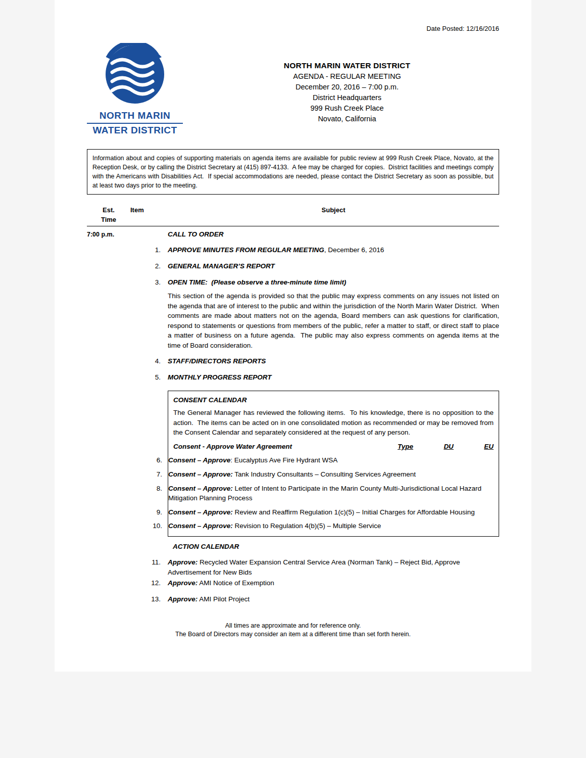Date Posted: 12/16/2016
NORTH MARIN
WATER DISTRICT
NORTH MARIN WATER DISTRICT
AGENDA - REGULAR MEETING
December 20, 2016 – 7:00 p.m.
District Headquarters
999 Rush Creek Place
Novato, California
Information about and copies of supporting materials on agenda items are available for public review at 999 Rush Creek Place, Novato, at the Reception Desk, or by calling the District Secretary at (415) 897-4133. A fee may be charged for copies. District facilities and meetings comply with the Americans with Disabilities Act. If special accommodations are needed, please contact the District Secretary as soon as possible, but at least two days prior to the meeting.
Est. Time
Item
Subject
7:00 p.m.
CALL TO ORDER
1.
APPROVE MINUTES FROM REGULAR MEETING, December 6, 2016
2.
GENERAL MANAGER’S REPORT
3.
OPEN TIME: (Please observe a three-minute time limit)
This section of the agenda is provided so that the public may express comments on any issues not listed on the agenda that are of interest to the public and within the jurisdiction of the North Marin Water District. When comments are made about matters not on the agenda, Board members can ask questions for clarification, respond to statements or questions from members of the public, refer a matter to staff, or direct staff to place a matter of business on a future agenda. The public may also express comments on agenda items at the time of Board consideration.
4.
STAFF/DIRECTORS REPORTS
5.
MONTHLY PROGRESS REPORT
CONSENT CALENDAR
The General Manager has reviewed the following items. To his knowledge, there is no opposition to the action. The items can be acted on in one consolidated motion as recommended or may be removed from the Consent Calendar and separately considered at the request of any person.
Consent - Approve Water Agreement
Type DU EU
6.
Consent – Approve: Eucalyptus Ave Fire Hydrant WSA
7.
Consent – Approve: Tank Industry Consultants – Consulting Services Agreement
8.
Consent – Approve: Letter of Intent to Participate in the Marin County Multi-Jurisdictional Local Hazard Mitigation Planning Process
9.
Consent – Approve: Review and Reaffirm Regulation 1(c)(5) – Initial Charges for Affordable Housing
10.
Consent – Approve: Revision to Regulation 4(b)(5) – Multiple Service
ACTION CALENDAR
11.
Approve: Recycled Water Expansion Central Service Area (Norman Tank) – Reject Bid, Approve Advertisement for New Bids
12.
Approve: AMI Notice of Exemption
13.
Approve: AMI Pilot Project
All times are approximate and for reference only.
The Board of Directors may consider an item at a different time than set forth herein.